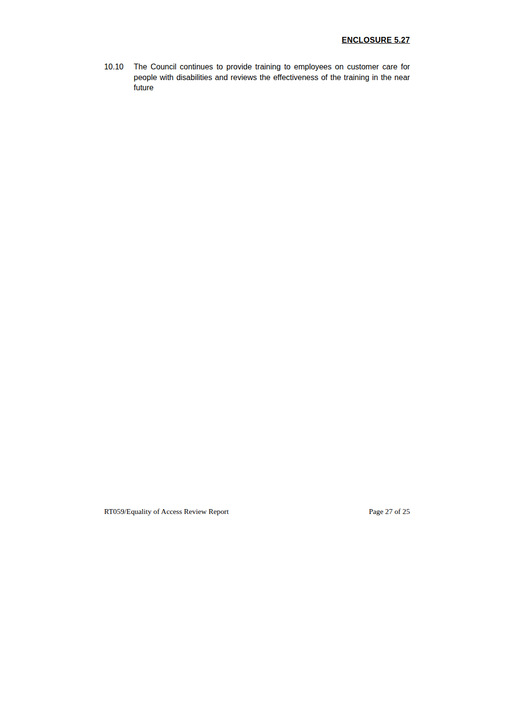ENCLOSURE 5.27
10.10
The Council continues to provide training to employees on customer care for people with disabilities and reviews the effectiveness of the training in the near future
RT059/Equality of Access Review Report
Page 27 of 25